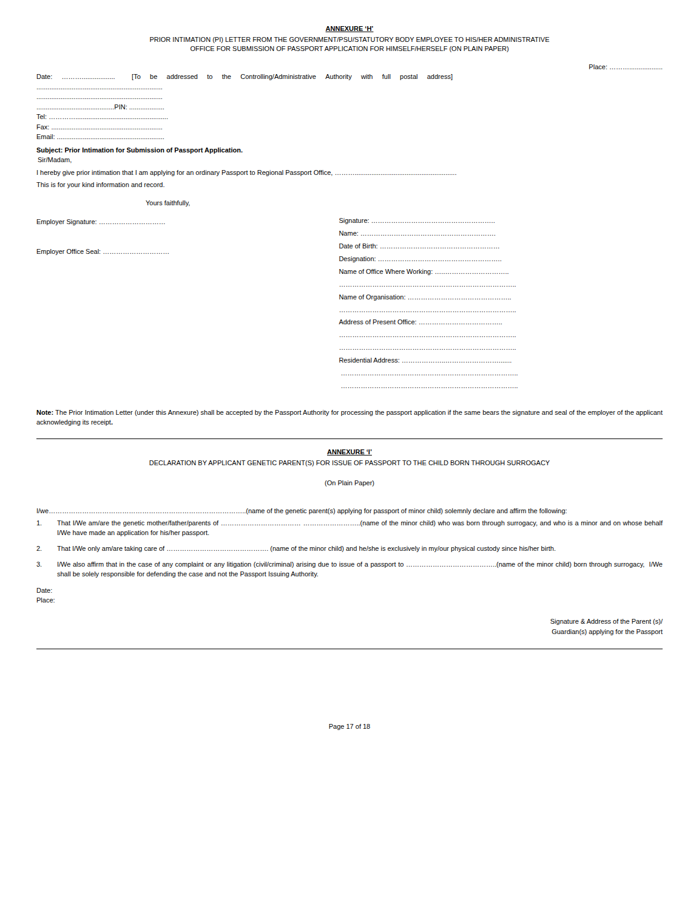ANNEXURE ‘H’
PRIOR INTIMATION (PI) LETTER FROM THE GOVERNMENT/PSU/STATUTORY BODY EMPLOYEE TO HIS/HER ADMINISTRATIVE
OFFICE FOR SUBMISSION OF PASSPORT APPLICATION FOR HIMSELF/HERSELF (ON PLAIN PAPER)
Place: ………..................
Date: ……….................. [To be addressed to the Controlling/Administrative Authority with full postal address]
....................................................................
....................................................................
..........................................PIN: ...................
Tel: …………..................................................
Fax: ............................................................
Email: ..........................................................
Subject: Prior Intimation for Submission of Passport Application.
Sir/Madam,
I hereby give prior intimation that I am applying for an ordinary Passport to Regional Passport Office, ……….......................................................
This is for your kind information and record.
Yours faithfully,
| Employer Signature: ………………………… Employer Office Seal: ………………………… | Signature: ……………………………………………….. Name: ……………………………………………………. Date of Birth: ……………………………………………… Designation: ……………………………………………….. Name of Office Where Working: …..……………………….. …………………………………………………………………….. Name of Organisation: ……………………………………….. …………………………………………………………………….. Address of Present Office: ……………………………….. …………………………………………………………………….. …………………………………………………………………….. Residential Address: ………………..……………………....... …………………………………………………………………….. …………………………………………………………………….. |
Note: The Prior Intimation Letter (under this Annexure) shall be accepted by the Passport Authority for processing the passport application if the same bears the signature and seal of the employer of the applicant acknowledging its receipt.
ANNEXURE ‘I’
DECLARATION BY APPLICANT GENETIC PARENT(S) FOR ISSUE OF PASSPORT TO THE CHILD BORN THROUGH SURROGACY
(On Plain Paper)
I/we……………………………………………………………………………..(name of the genetic parent(s) applying for passport of minor child) solemnly declare and affirm the following:
1. That I/We am/are the genetic mother/father/parents of ……………………………… ……………………..(name of the minor child) who was born through surrogacy, and who is a minor and on whose behalf I/We have made an application for his/her passport.
2. That I/We only am/are taking care of ………………………………………. (name of the minor child) and he/she is exclusively in my/our physical custody since his/her birth.
3. I/We also affirm that in the case of any complaint or any litigation (civil/criminal) arising due to issue of a passport to …………………………………..(name of the minor child) born through surrogacy, I/We shall be solely responsible for defending the case and not the Passport Issuing Authority.
Date:
Place:
Signature & Address of the Parent (s)/
Guardian(s) applying for the Passport
Page 17 of 18